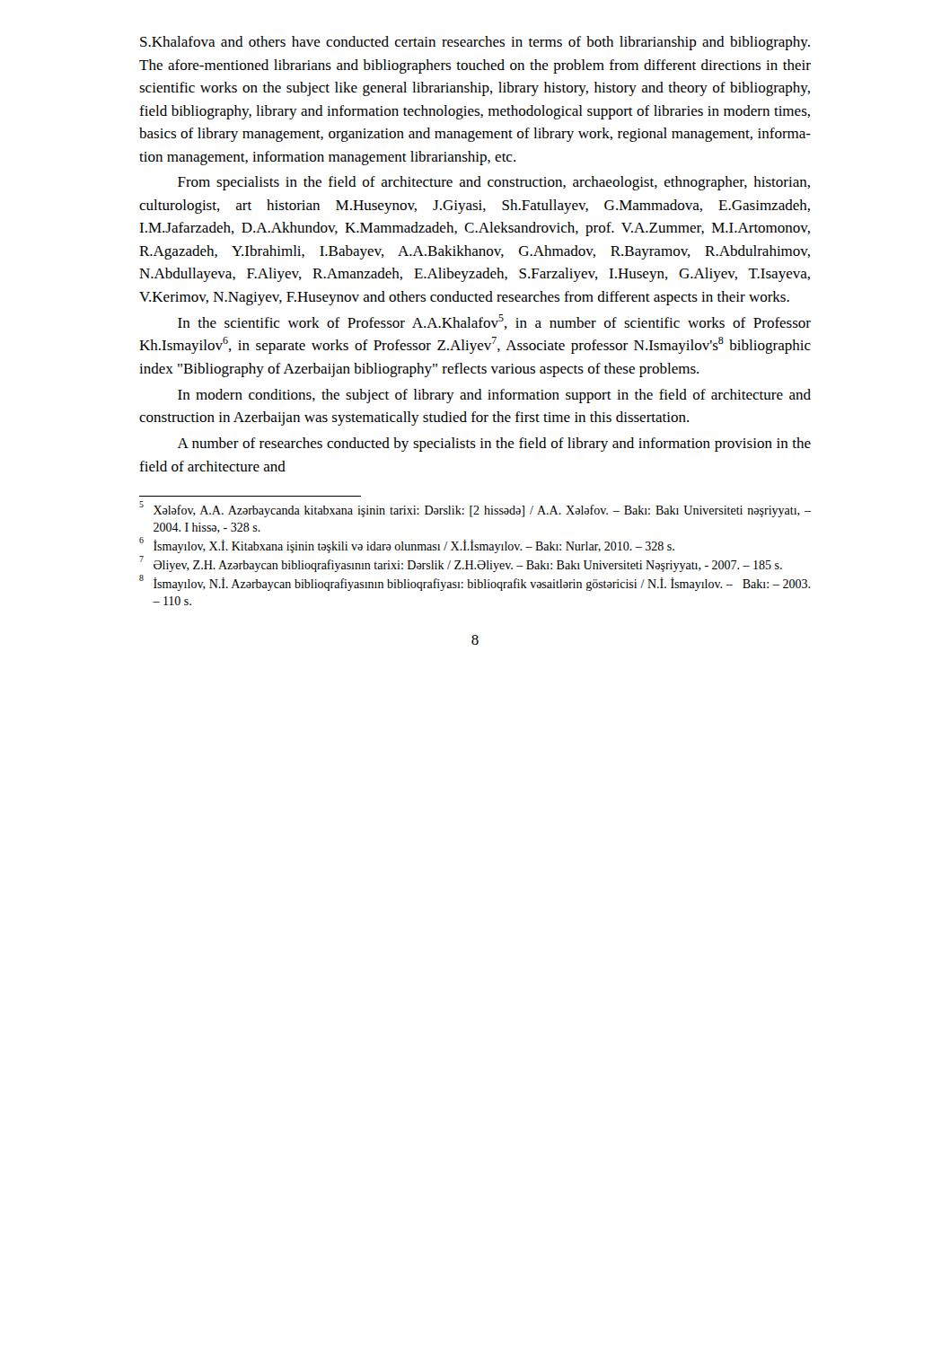S.Khalafova and others have conducted certain researches in terms of both librarianship and bibliography. The afore-mentioned librarians and bibliographers touched on the problem from different directions in their scientific works on the subject like general librarianship, library history, history and theory of bibliography, field bibliography, library and information technologies, methodological support of libraries in modern times, basics of library management, organization and management of library work, regional management, information management, information management librarianship, etc.
From specialists in the field of architecture and construction, archaeologist, ethnographer, historian, culturologist, art historian M.Huseynov, J.Giyasi, Sh.Fatullayev, G.Mammadova, E.Gasimzadeh, I.M.Jafarzadeh, D.A.Akhundov, K.Mammadzadeh, C.Aleksandrovich, prof. V.A.Zummer, M.I.Artomonov, R.Agazadeh, Y.Ibrahimli, I.Babayev, A.A.Bakikhanov, G.Ahmadov, R.Bayramov, R.Abdulrahimov, N.Abdullayeva, F.Aliyev, R.Amanzadeh, E.Alibeyzadeh, S.Farzaliyev, I.Huseyn, G.Aliyev, T.Isayeva, V.Kerimov, N.Nagiyev, F.Huseynov and others conducted researches from different aspects in their works.
In the scientific work of Professor A.A.Khalafov5, in a number of scientific works of Professor Kh.Ismayilov6, in separate works of Professor Z.Aliyev7, Associate professor N.Ismayilov's8 bibliographic index "Bibliography of Azerbaijan bibliography" reflects various aspects of these problems.
In modern conditions, the subject of library and information support in the field of architecture and construction in Azerbaijan was systematically studied for the first time in this dissertation.
A number of researches conducted by specialists in the field of library and information provision in the field of architecture and
5 Xələfov, A.A. Azərbaycanda kitabxana işinin tarixi: Dərslik: [2 hissədə] / A.A. Xələfov. – Bakı: Bakı Universiteti nəşriyyatı, – 2004. I hissə, - 328 s.
6 İsmayılov, X.İ. Kitabxana işinin təşkili və idarə olunması / X.İ.İsmayılov. – Bakı: Nurlar, 2010. – 328 s.
7 Əliyev, Z.H. Azərbaycan biblioqrafiyasının tarixi: Dərslik / Z.H.Əliyev. – Bakı: Bakı Universiteti Nəşriyyatı, - 2007. – 185 s.
8 İsmayılov, N.İ. Azərbaycan biblioqrafiyasının biblioqrafiyası: biblioqrafik vəsaitlərin göstəricisi / N.İ. İsmayılov. – Bakı: – 2003. – 110 s.
8